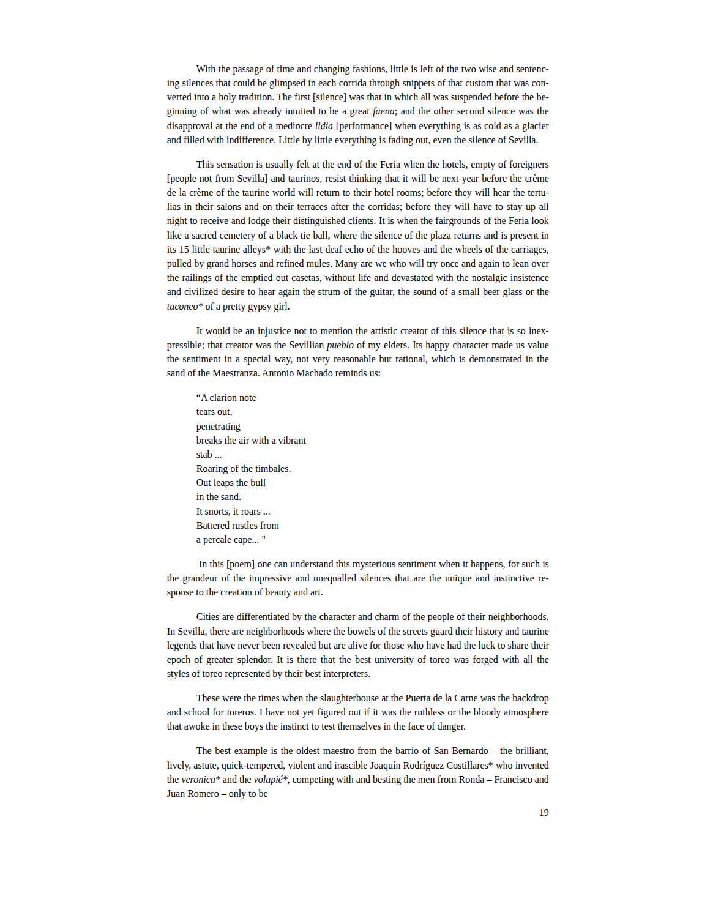With the passage of time and changing fashions, little is left of the two wise and sentencing silences that could be glimpsed in each corrida through snippets of that custom that was converted into a holy tradition. The first [silence] was that in which all was suspended before the beginning of what was already intuited to be a great faena; and the other second silence was the disapproval at the end of a mediocre lidia [performance] when everything is as cold as a glacier and filled with indifference. Little by little everything is fading out, even the silence of Sevilla.
This sensation is usually felt at the end of the Feria when the hotels, empty of foreigners [people not from Sevilla] and taurinos, resist thinking that it will be next year before the crème de la crème of the taurine world will return to their hotel rooms; before they will hear the tertulias in their salons and on their terraces after the corridas; before they will have to stay up all night to receive and lodge their distinguished clients. It is when the fairgrounds of the Feria look like a sacred cemetery of a black tie ball, where the silence of the plaza returns and is present in its 15 little taurine alleys* with the last deaf echo of the hooves and the wheels of the carriages, pulled by grand horses and refined mules. Many are we who will try once and again to lean over the railings of the emptied out casetas, without life and devastated with the nostalgic insistence and civilized desire to hear again the strum of the guitar, the sound of a small beer glass or the taconeo* of a pretty gypsy girl.
It would be an injustice not to mention the artistic creator of this silence that is so inexpressible; that creator was the Sevillian pueblo of my elders. Its happy character made us value the sentiment in a special way, not very reasonable but rational, which is demonstrated in the sand of the Maestranza. Antonio Machado reminds us:
“A clarion note
tears out,
penetrating
breaks the air with a vibrant
stab ...
Roaring of the timbales.
Out leaps the bull
in the sand.
It snorts, it roars ...
Battered rustles from
a percale cape... "
In this [poem] one can understand this mysterious sentiment when it happens, for such is the grandeur of the impressive and unequalled silences that are the unique and instinctive response to the creation of beauty and art.
Cities are differentiated by the character and charm of the people of their neighborhoods. In Sevilla, there are neighborhoods where the bowels of the streets guard their history and taurine legends that have never been revealed but are alive for those who have had the luck to share their epoch of greater splendor. It is there that the best university of toreo was forged with all the styles of toreo represented by their best interpreters.
These were the times when the slaughterhouse at the Puerta de la Carne was the backdrop and school for toreros. I have not yet figured out if it was the ruthless or the bloody atmosphere that awoke in these boys the instinct to test themselves in the face of danger.
The best example is the oldest maestro from the barrio of San Bernardo – the brilliant, lively, astute, quick-tempered, violent and irascible Joaquín Rodríguez Costillares* who invented the veronica* and the volapié*, competing with and besting the men from Ronda – Francisco and Juan Romero – only to be
19